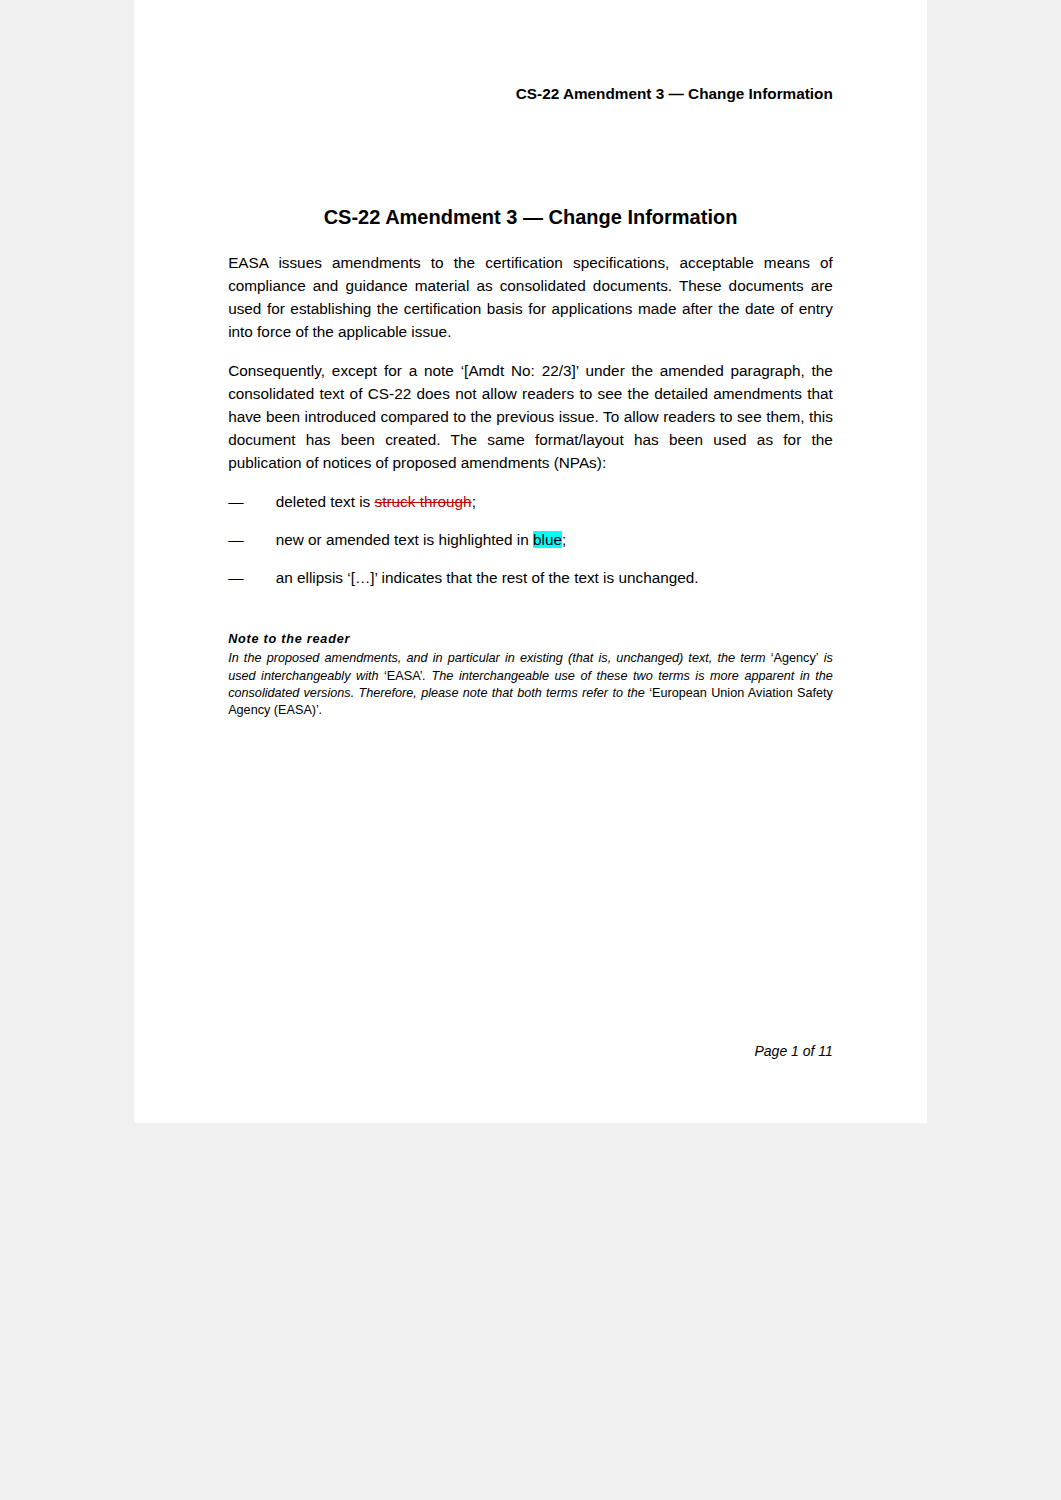CS-22 Amendment 3 — Change Information
CS-22 Amendment 3 — Change Information
EASA issues amendments to the certification specifications, acceptable means of compliance and guidance material as consolidated documents. These documents are used for establishing the certification basis for applications made after the date of entry into force of the applicable issue.
Consequently, except for a note ‘[Amdt No: 22/3]’ under the amended paragraph, the consolidated text of CS-22 does not allow readers to see the detailed amendments that have been introduced compared to the previous issue. To allow readers to see them, this document has been created. The same format/layout has been used as for the publication of notices of proposed amendments (NPAs):
—deleted text is struck through;
—new or amended text is highlighted in blue;
—an ellipsis ‘[…]’ indicates that the rest of the text is unchanged.
Note to the reader
In the proposed amendments, and in particular in existing (that is, unchanged) text, the term ‘Agency’ is used interchangeably with ‘EASA’. The interchangeable use of these two terms is more apparent in the consolidated versions. Therefore, please note that both terms refer to the ‘European Union Aviation Safety Agency (EASA)’.
Page 1 of 11